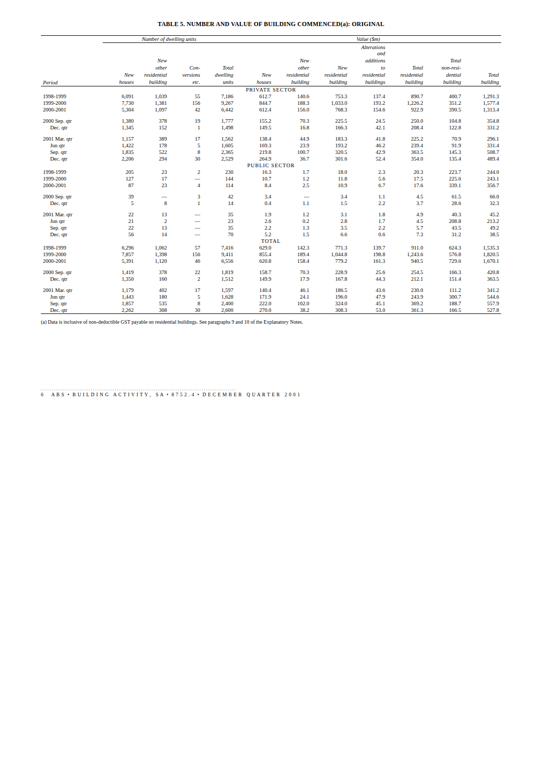TABLE 5. NUMBER AND VALUE OF BUILDING COMMENCED(a): ORIGINAL
| | Number of dwelling units | Value ($m) |
| | | | | | | | | Alterations and | | | |
| | | New | | | | New | | additions | | Total | |
| | | other | Con- | Total | | other | New | to | Total | non-resi- | |
| | New | residential | versions | dwelling | New | residential | residential | residential | residential | dential | Total |
| Period | houses | building | etc. | units | houses | building | building | buildings | building | building | building |
| PRIVATE SECTOR |
| 1998-1999 | 6,091 | 1,039 | 55 | 7,186 | 612.7 | 140.6 | 753.3 | 137.4 | 890.7 | 400.7 | 1,291.3 |
| 1999-2000 | 7,730 | 1,381 | 156 | 9,267 | 844.7 | 188.3 | 1,033.0 | 193.2 | 1,226.2 | 351.2 | 1,577.4 |
| 2000-2001 | 5,304 | 1,097 | 42 | 6,442 | 612.4 | 156.0 | 768.3 | 154.6 | 922.9 | 390.5 | 1,313.4 |
| 2000 Sep. qtr | 1,380 | 378 | 19 | 1,777 | 155.2 | 70.3 | 225.5 | 24.5 | 250.0 | 104.8 | 354.8 |
| Dec. qtr | 1,345 | 152 | 1 | 1,498 | 149.5 | 16.8 | 166.3 | 42.1 | 208.4 | 122.8 | 331.2 |
| 2001 Mar. qtr | 1,157 | 389 | 17 | 1,562 | 138.4 | 44.9 | 183.3 | 41.8 | 225.2 | 70.9 | 296.1 |
| Jun qtr | 1,422 | 178 | 5 | 1,605 | 169.3 | 23.9 | 193.2 | 46.2 | 239.4 | 91.9 | 331.4 |
| Sep. qtr | 1,835 | 522 | 8 | 2,365 | 219.8 | 100.7 | 320.5 | 42.9 | 363.5 | 145.3 | 508.7 |
| Dec. qtr | 2,206 | 294 | 30 | 2,529 | 264.9 | 36.7 | 301.6 | 52.4 | 354.0 | 135.4 | 489.4 |
| PUBLIC SECTOR |
| 1998-1999 | 205 | 23 | 2 | 230 | 16.3 | 1.7 | 18.0 | 2.3 | 20.3 | 223.7 | 244.0 |
| 1999-2000 | 127 | 17 | — | 144 | 10.7 | 1.2 | 11.8 | 5.6 | 17.5 | 225.6 | 243.1 |
| 2000-2001 | 87 | 23 | 4 | 114 | 8.4 | 2.5 | 10.9 | 6.7 | 17.6 | 339.1 | 356.7 |
| 2000 Sep. qtr | 39 | — | 3 | 42 | 3.4 | — | 3.4 | 1.1 | 4.5 | 61.5 | 66.0 |
| Dec. qtr | 5 | 8 | 1 | 14 | 0.4 | 1.1 | 1.5 | 2.2 | 3.7 | 28.6 | 32.3 |
| 2001 Mar. qtr | 22 | 13 | — | 35 | 1.9 | 1.2 | 3.1 | 1.8 | 4.9 | 40.3 | 45.2 |
| Jun qtr | 21 | 2 | — | 23 | 2.6 | 0.2 | 2.8 | 1.7 | 4.5 | 208.8 | 213.2 |
| Sep. qtr | 22 | 13 | — | 35 | 2.2 | 1.3 | 3.5 | 2.2 | 5.7 | 43.5 | 49.2 |
| Dec. qtr | 56 | 14 | — | 70 | 5.2 | 1.5 | 6.6 | 0.6 | 7.3 | 31.2 | 38.5 |
| TOTAL |
| 1998-1999 | 6,296 | 1,062 | 57 | 7,416 | 629.0 | 142.3 | 771.3 | 139.7 | 911.0 | 624.3 | 1,535.3 |
| 1999-2000 | 7,857 | 1,398 | 156 | 9,411 | 855.4 | 189.4 | 1,044.8 | 198.8 | 1,243.6 | 576.8 | 1,820.5 |
| 2000-2001 | 5,391 | 1,120 | 46 | 6,556 | 620.8 | 158.4 | 779.2 | 161.3 | 940.5 | 729.6 | 1,670.1 |
| 2000 Sep. qtr | 1,419 | 378 | 22 | 1,819 | 158.7 | 70.3 | 228.9 | 25.6 | 254.5 | 166.3 | 420.8 |
| Dec. qtr | 1,350 | 160 | 2 | 1,512 | 149.9 | 17.9 | 167.8 | 44.3 | 212.1 | 151.4 | 363.5 |
| 2001 Mar. qtr | 1,179 | 402 | 17 | 1,597 | 140.4 | 46.1 | 186.5 | 43.6 | 230.0 | 111.2 | 341.2 |
| Jun qtr | 1,443 | 180 | 5 | 1,628 | 171.9 | 24.1 | 196.0 | 47.9 | 243.9 | 300.7 | 544.6 |
| Sep. qtr | 1,857 | 535 | 8 | 2,400 | 222.0 | 102.0 | 324.0 | 45.1 | 369.2 | 188.7 | 557.9 |
| Dec. qtr | 2,262 | 308 | 30 | 2,600 | 270.0 | 38.2 | 308.3 | 53.0 | 361.3 | 166.5 | 527.8 |
(a) Data is inclusive of non-deductible GST payable on residential buildings. See paragraphs 9 and 10 of the Explanatory Notes.
..........................................................................................
6 A B S • B U I L D I N G A C T I V I T Y , S A • 8 7 5 2 . 4 • D E C E M B E R Q U A R T E R 2 0 0 1